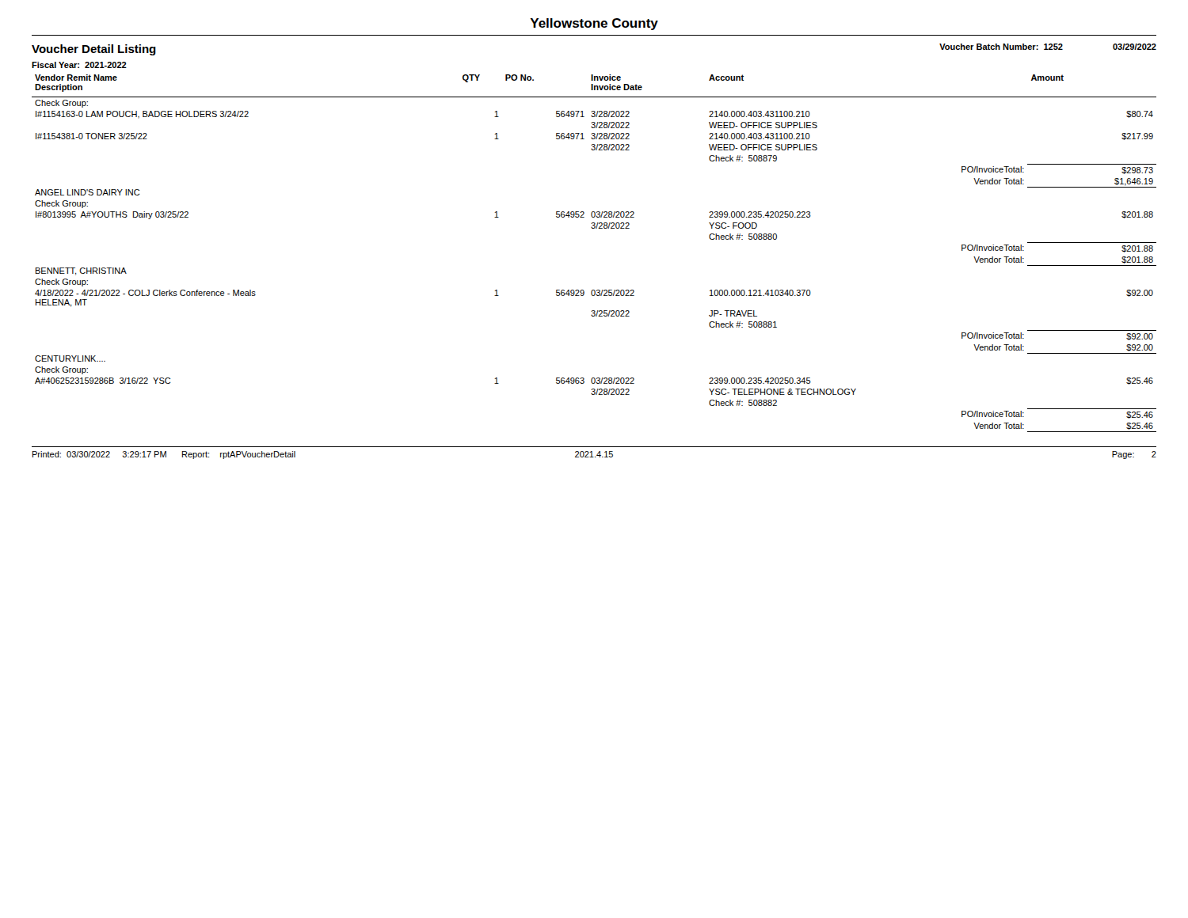Yellowstone County
Voucher Detail Listing
Voucher Batch Number: 1252 03/29/2022
Fiscal Year: 2021-2022
| Vendor Remit Name Description | QTY | PO No. | Invoice Invoice Date | Account | Amount |
| --- | --- | --- | --- | --- | --- |
| Check Group: | | | | | |
| I#1154163-0 LAM POUCH, BADGE HOLDERS 3/24/22 | 1 | 564971 | 3/28/2022 | 2140.000.403.431100.210 | $80.74 |
| | | | 3/28/2022 | WEED- OFFICE SUPPLIES | |
| I#1154381-0 TONER 3/25/22 | 1 | 564971 | 3/28/2022 | 2140.000.403.431100.210 | $217.99 |
| | | | 3/28/2022 | WEED- OFFICE SUPPLIES | |
| | | | | Check #: 508879 | |
| | | | | PO/InvoiceTotal: | $298.73 |
| | | | | Vendor Total: | $1,646.19 |
| ANGEL LIND'S DAIRY INC | | | | | |
| Check Group: | | | | | |
| I#8013995 A#YOUTHS Dairy 03/25/22 | 1 | 564952 | 03/28/2022 | 2399.000.235.420250.223 | $201.88 |
| | | | 3/28/2022 | YSC- FOOD | |
| | | | | Check #: 508880 | |
| | | | | PO/InvoiceTotal: | $201.88 |
| | | | | Vendor Total: | $201.88 |
| BENNETT, CHRISTINA | | | | | |
| Check Group: | | | | | |
| 4/18/2022 - 4/21/2022 - COLJ Clerks Conference - Meals HELENA, MT | 1 | 564929 | 03/25/2022 | 1000.000.121.410340.370 | $92.00 |
| | | | 3/25/2022 | JP- TRAVEL | |
| | | | | Check #: 508881 | |
| | | | | PO/InvoiceTotal: | $92.00 |
| | | | | Vendor Total: | $92.00 |
| CENTURYLINK.... | | | | | |
| Check Group: | | | | | |
| A#4062523159286B 3/16/22 YSC | 1 | 564963 | 03/28/2022 | 2399.000.235.420250.345 | $25.46 |
| | | | 3/28/2022 | YSC- TELEPHONE & TECHNOLOGY | |
| | | | | Check #: 508882 | |
| | | | | PO/InvoiceTotal: | $25.46 |
| | | | | Vendor Total: | $25.46 |
Printed: 03/30/2022 3:29:17 PM Report: rptAPVoucherDetail
2021.4.15
Page: 2